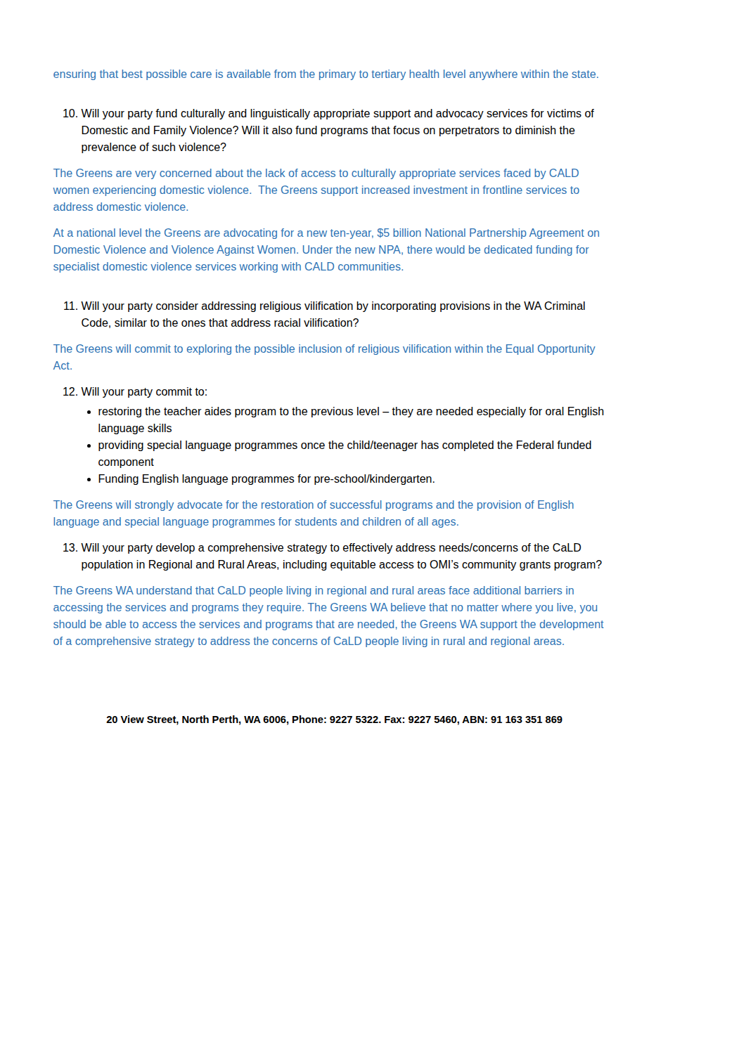ensuring that best possible care is available from the primary to tertiary health level anywhere within the state.
Will your party fund culturally and linguistically appropriate support and advocacy services for victims of Domestic and Family Violence? Will it also fund programs that focus on perpetrators to diminish the prevalence of such violence?
The Greens are very concerned about the lack of access to culturally appropriate services faced by CALD women experiencing domestic violence. The Greens support increased investment in frontline services to address domestic violence.
At a national level the Greens are advocating for a new ten-year, $5 billion National Partnership Agreement on Domestic Violence and Violence Against Women. Under the new NPA, there would be dedicated funding for specialist domestic violence services working with CALD communities.
Will your party consider addressing religious vilification by incorporating provisions in the WA Criminal Code, similar to the ones that address racial vilification?
The Greens will commit to exploring the possible inclusion of religious vilification within the Equal Opportunity Act.
Will your party commit to:
restoring the teacher aides program to the previous level – they are needed especially for oral English language skills
providing special language programmes once the child/teenager has completed the Federal funded component
Funding English language programmes for pre-school/kindergarten.
The Greens will strongly advocate for the restoration of successful programs and the provision of English language and special language programmes for students and children of all ages.
Will your party develop a comprehensive strategy to effectively address needs/concerns of the CaLD population in Regional and Rural Areas, including equitable access to OMI’s community grants program?
The Greens WA understand that CaLD people living in regional and rural areas face additional barriers in accessing the services and programs they require. The Greens WA believe that no matter where you live, you should be able to access the services and programs that are needed, the Greens WA support the development of a comprehensive strategy to address the concerns of CaLD people living in rural and regional areas.
20 View Street, North Perth, WA 6006, Phone: 9227 5322. Fax: 9227 5460, ABN: 91 163 351 869